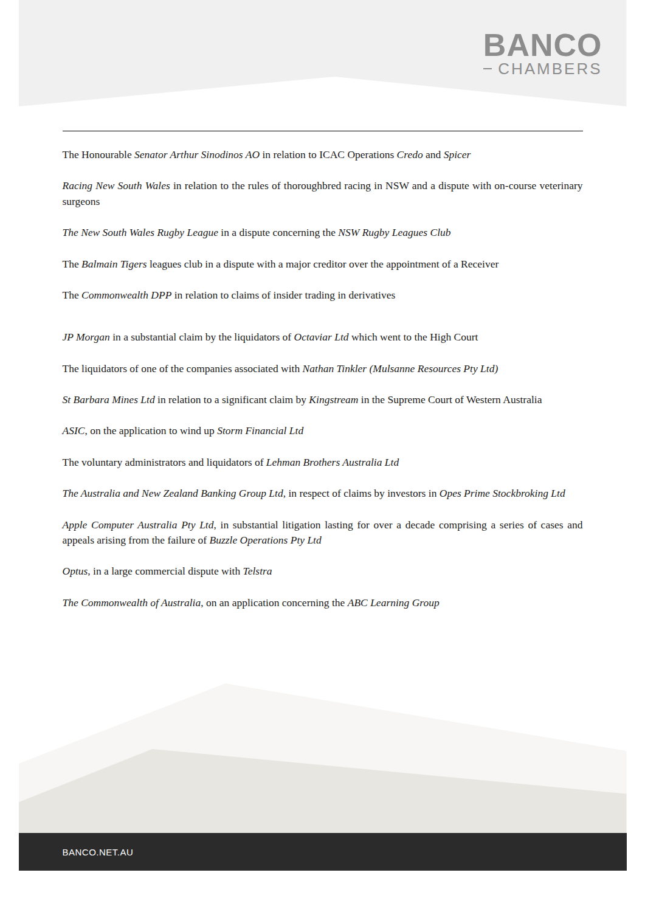BANCO
CHAMBERS
The Honourable Senator Arthur Sinodinos AO in relation to ICAC Operations Credo and Spicer
Racing New South Wales in relation to the rules of thoroughbred racing in NSW and a dispute with on-course veterinary surgeons
The New South Wales Rugby League in a dispute concerning the NSW Rugby Leagues Club
The Balmain Tigers leagues club in a dispute with a major creditor over the appointment of a Receiver
The Commonwealth DPP in relation to claims of insider trading in derivatives
JP Morgan in a substantial claim by the liquidators of Octaviar Ltd which went to the High Court
The liquidators of one of the companies associated with Nathan Tinkler (Mulsanne Resources Pty Ltd)
St Barbara Mines Ltd in relation to a significant claim by Kingstream in the Supreme Court of Western Australia
ASIC, on the application to wind up Storm Financial Ltd
The voluntary administrators and liquidators of Lehman Brothers Australia Ltd
The Australia and New Zealand Banking Group Ltd, in respect of claims by investors in Opes Prime Stockbroking Ltd
Apple Computer Australia Pty Ltd, in substantial litigation lasting for over a decade comprising a series of cases and appeals arising from the failure of Buzzle Operations Pty Ltd
Optus, in a large commercial dispute with Telstra
The Commonwealth of Australia, on an application concerning the ABC Learning Group
BANCO.NET.AU